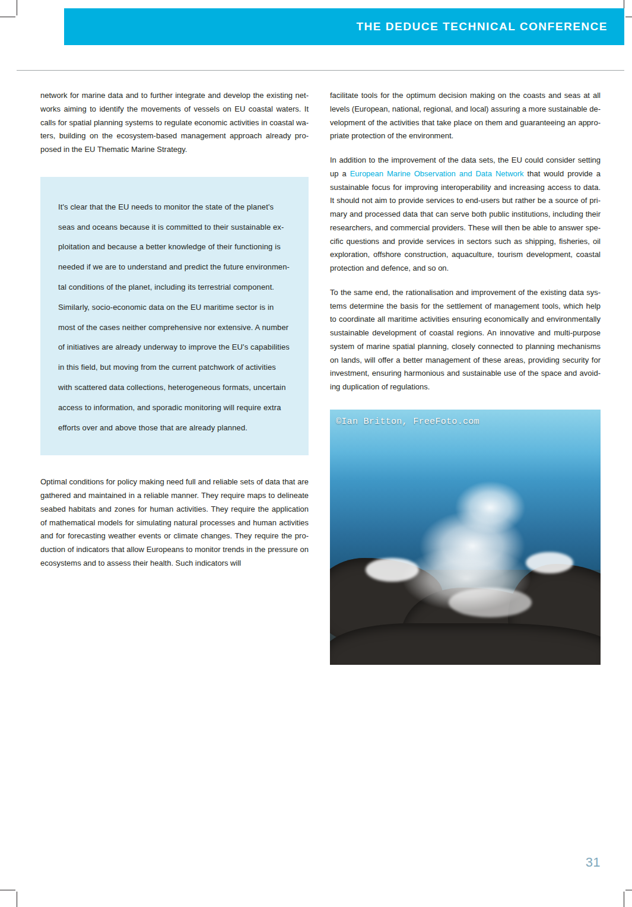The DEDUCE Technical Conference
network for marine data and to further integrate and develop the existing networks aiming to identify the movements of vessels on EU coastal waters. It calls for spatial planning systems to regulate economic activities in coastal waters, building on the ecosystem-based management approach already proposed in the EU Thematic Marine Strategy.
It's clear that the EU needs to monitor the state of the planet's seas and oceans because it is committed to their sustainable exploitation and because a better knowledge of their functioning is needed if we are to understand and predict the future environmental conditions of the planet, including its terrestrial component. Similarly, socio-economic data on the EU maritime sector is in most of the cases neither comprehensive nor extensive. A number of initiatives are already underway to improve the EU's capabilities in this field, but moving from the current patchwork of activities with scattered data collections, heterogeneous formats, uncertain access to information, and sporadic monitoring will require extra efforts over and above those that are already planned.
Optimal conditions for policy making need full and reliable sets of data that are gathered and maintained in a reliable manner. They require maps to delineate seabed habitats and zones for human activities. They require the application of mathematical models for simulating natural processes and human activities and for forecasting weather events or climate changes. They require the production of indicators that allow Europeans to monitor trends in the pressure on ecosystems and to assess their health. Such indicators will
facilitate tools for the optimum decision making on the coasts and seas at all levels (European, national, regional, and local) assuring a more sustainable development of the activities that take place on them and guaranteeing an appropriate protection of the environment.
In addition to the improvement of the data sets, the EU could consider setting up a European Marine Observation and Data Network that would provide a sustainable focus for improving interoperability and increasing access to data. It should not aim to provide services to end-users but rather be a source of primary and processed data that can serve both public institutions, including their researchers, and commercial providers. These will then be able to answer specific questions and provide services in sectors such as shipping, fisheries, oil exploration, offshore construction, aquaculture, tourism development, coastal protection and defence, and so on.
To the same end, the rationalisation and improvement of the existing data systems determine the basis for the settlement of management tools, which help to coordinate all maritime activities ensuring economically and environmentally sustainable development of coastal regions. An innovative and multi-purpose system of marine spatial planning, closely connected to planning mechanisms on lands, will offer a better management of these areas, providing security for investment, ensuring harmonious and sustainable use of the space and avoiding duplication of regulations.
©Ian Britton, FreeFoto.com
31